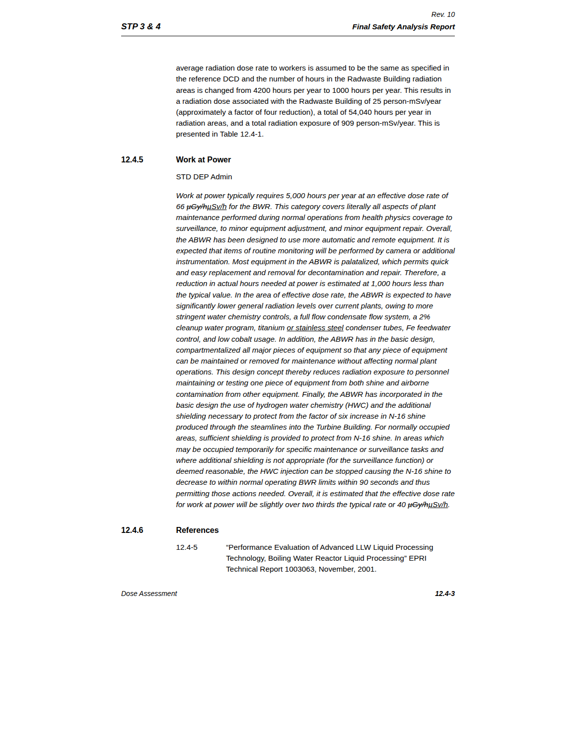Rev. 10
STP 3 & 4
Final Safety Analysis Report
average radiation dose rate to workers is assumed to be the same as specified in the reference DCD and the number of hours in the Radwaste Building radiation areas is changed from 4200 hours per year to 1000 hours per year. This results in a radiation dose associated with the Radwaste Building of 25 person-mSv/year (approximately a factor of four reduction), a total of 54,040 hours per year in radiation areas, and a total radiation exposure of 909 person-mSv/year. This is presented in Table 12.4-1.
12.4.5 Work at Power
STD DEP Admin
Work at power typically requires 5,000 hours per year at an effective dose rate of 66 µGy/h µSv/h for the BWR. This category covers literally all aspects of plant maintenance performed during normal operations from health physics coverage to surveillance, to minor equipment adjustment, and minor equipment repair. Overall, the ABWR has been designed to use more automatic and remote equipment. It is expected that items of routine monitoring will be performed by camera or additional instrumentation. Most equipment in the ABWR is palatalized, which permits quick and easy replacement and removal for decontamination and repair. Therefore, a reduction in actual hours needed at power is estimated at 1,000 hours less than the typical value. In the area of effective dose rate, the ABWR is expected to have significantly lower general radiation levels over current plants, owing to more stringent water chemistry controls, a full flow condensate flow system, a 2% cleanup water program, titanium or stainless steel condenser tubes, Fe feedwater control, and low cobalt usage. In addition, the ABWR has in the basic design, compartmentalized all major pieces of equipment so that any piece of equipment can be maintained or removed for maintenance without affecting normal plant operations. This design concept thereby reduces radiation exposure to personnel maintaining or testing one piece of equipment from both shine and airborne contamination from other equipment. Finally, the ABWR has incorporated in the basic design the use of hydrogen water chemistry (HWC) and the additional shielding necessary to protect from the factor of six increase in N-16 shine produced through the steamlines into the Turbine Building. For normally occupied areas, sufficient shielding is provided to protect from N-16 shine. In areas which may be occupied temporarily for specific maintenance or surveillance tasks and where additional shielding is not appropriate (for the surveillance function) or deemed reasonable, the HWC injection can be stopped causing the N-16 shine to decrease to within normal operating BWR limits within 90 seconds and thus permitting those actions needed. Overall, it is estimated that the effective dose rate for work at power will be slightly over two thirds the typical rate or 40 µGy/h µSv/h.
12.4.6 References
12.4-5
“Performance Evaluation of Advanced LLW Liquid Processing Technology, Boiling Water Reactor Liquid Processing” EPRI Technical Report 1003063, November, 2001.
Dose Assessment
12.4-3